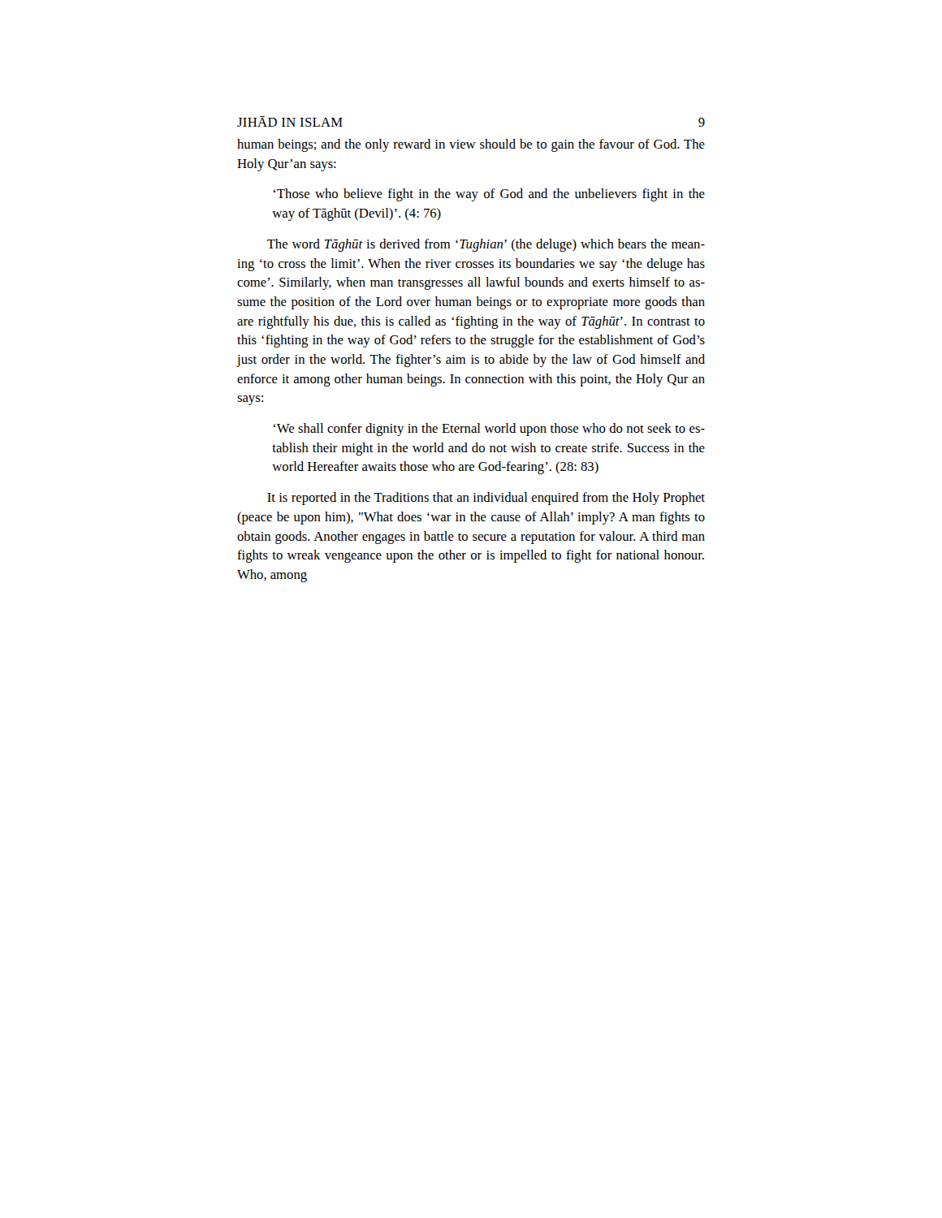JIHĀD IN ISLAM 9
human beings; and the only reward in view should be to gain the favour of God. The Holy Qur’an says:
‘Those who believe fight in the way of God and the unbelievers fight in the way of Tāghūt (Devil)’. (4: 76)
The word Tāghūt is derived from ‘Tughian’ (the deluge) which bears the meaning ‘to cross the limit’. When the river crosses its boundaries we say ‘the deluge has come’. Similarly, when man transgresses all lawful bounds and exerts himself to assume the position of the Lord over human beings or to expropriate more goods than are rightfully his due, this is called as ‘fighting in the way of Tāghūt’. In contrast to this ‘fighting in the way of God’ refers to the struggle for the establishment of God’s just order in the world. The fighter’s aim is to abide by the law of God himself and enforce it among other human beings. In connection with this point, the Holy Qur an says:
‘We shall confer dignity in the Eternal world upon those who do not seek to establish their might in the world and do not wish to create strife. Success in the world Hereafter awaits those who are God-fearing’. (28: 83)
It is reported in the Traditions that an individual enquired from the Holy Prophet (peace be upon him), "What does ‘war in the cause of Allah’ imply? A man fights to obtain goods. Another engages in battle to secure a reputation for valour. A third man fights to wreak vengeance upon the other or is impelled to fight for national honour. Who, among